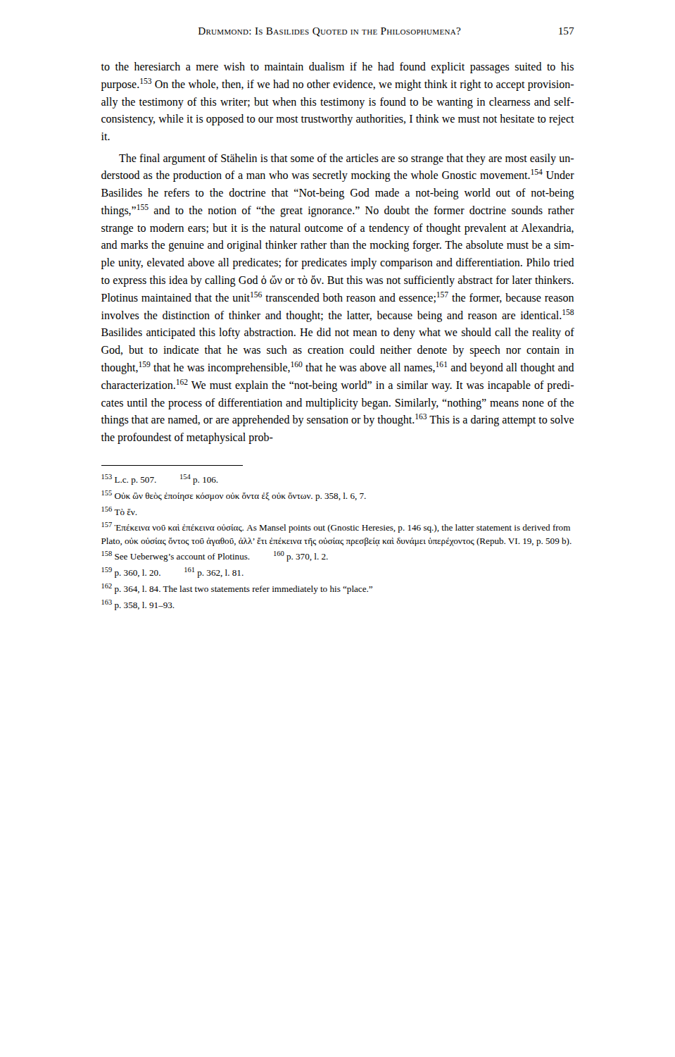157 Drummond: Is Basilides Quoted in the Philosophumena?
to the heresiarch a mere wish to maintain dualism if he had found explicit passages suited to his purpose.153 On the whole, then, if we had no other evidence, we might think it right to accept provisionally the testimony of this writer; but when this testimony is found to be wanting in clearness and self-consistency, while it is opposed to our most trustworthy authorities, I think we must not hesitate to reject it.
The final argument of Stähelin is that some of the articles are so strange that they are most easily understood as the production of a man who was secretly mocking the whole Gnostic movement.154 Under Basilides he refers to the doctrine that “Not-being God made a not-being world out of not-being things,”155 and to the notion of “the great ignorance.” No doubt the former doctrine sounds rather strange to modern ears; but it is the natural outcome of a tendency of thought prevalent at Alexandria, and marks the genuine and original thinker rather than the mocking forger. The absolute must be a simple unity, elevated above all predicates; for predicates imply comparison and differentiation. Philo tried to express this idea by calling God ὁ ὤν or τὸ ὄν. But this was not sufficiently abstract for later thinkers. Plotinus maintained that the unit156 transcended both reason and essence;157 the former, because reason involves the distinction of thinker and thought; the latter, because being and reason are identical.158 Basilides anticipated this lofty abstraction. He did not mean to deny what we should call the reality of God, but to indicate that he was such as creation could neither denote by speech nor contain in thought,159 that he was incomprehensible,160 that he was above all names,161 and beyond all thought and characterization.162 We must explain the “not-being world” in a similar way. It was incapable of predicates until the process of differentiation and multiplicity began. Similarly, “nothing” means none of the things that are named, or are apprehended by sensation or by thought.163 This is a daring attempt to solve the profoundest of metaphysical prob-
153 L.c. p. 507.
154 p. 106.
155 Οὐκ ὢν θεὸς ἐποίησε κόσμον οὐκ ὄντα ἐξ οὐκ ὄντων. p. 358, l. 6, 7.
156 Τὸ ἕν.
157 Ἐπέκεινα νοῦ καὶ ἐπέκεινα οὐσίας. As Mansel points out (Gnostic Heresies, p. 146 sq.), the latter statement is derived from Plato, οὐκ οὐσίας ὄντος τοῦ ἀγαθοῦ, ἀλλ’ ἔτι ἐπέκεινα τῆς οὐσίας πρεσβείᾳ καὶ δυνάμει ὑπερέχοντος (Repub. VI. 19, p. 509 b).
158 See Ueberweg’s account of Plotinus.
160 p. 370, l. 2.
159 p. 360, l. 20.
161 p. 362, l. 81.
162 p. 364, l. 84. The last two statements refer immediately to his “place.”
163 p. 358, l. 91–93.